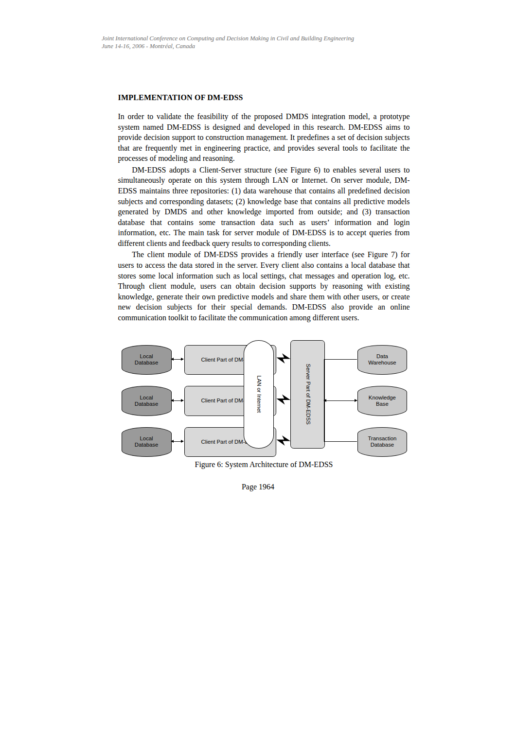Joint International Conference on Computing and Decision Making in Civil and Building Engineering
June 14-16, 2006 - Montréal, Canada
IMPLEMENTATION OF DM-EDSS
In order to validate the feasibility of the proposed DMDS integration model, a prototype system named DM-EDSS is designed and developed in this research. DM-EDSS aims to provide decision support to construction management. It predefines a set of decision subjects that are frequently met in engineering practice, and provides several tools to facilitate the processes of modeling and reasoning.
DM-EDSS adopts a Client-Server structure (see Figure 6) to enables several users to simultaneously operate on this system through LAN or Internet. On server module, DM-EDSS maintains three repositories: (1) data warehouse that contains all predefined decision subjects and corresponding datasets; (2) knowledge base that contains all predictive models generated by DMDS and other knowledge imported from outside; and (3) transaction database that contains some transaction data such as users’ information and login information, etc. The main task for server module of DM-EDSS is to accept queries from different clients and feedback query results to corresponding clients.
The client module of DM-EDSS provides a friendly user interface (see Figure 7) for users to access the data stored in the server. Every client also contains a local database that stores some local information such as local settings, chat messages and operation log, etc. Through client module, users can obtain decision supports by reasoning with existing knowledge, generate their own predictive models and share them with other users, or create new decision subjects for their special demands. DM-EDSS also provide an online communication toolkit to facilitate the communication among different users.
Local
Database
Local
Database
Local
Database
Client Part of DM-EDSS
Client Part of DM-EDSS
Client Part of DM-EDSS
LAN or Internet
Server Part of DM-EDSS
Data
Warehouse
Knowledge
Base
Transaction
Database
Figure 6: System Architecture of DM-EDSS
Page 1964